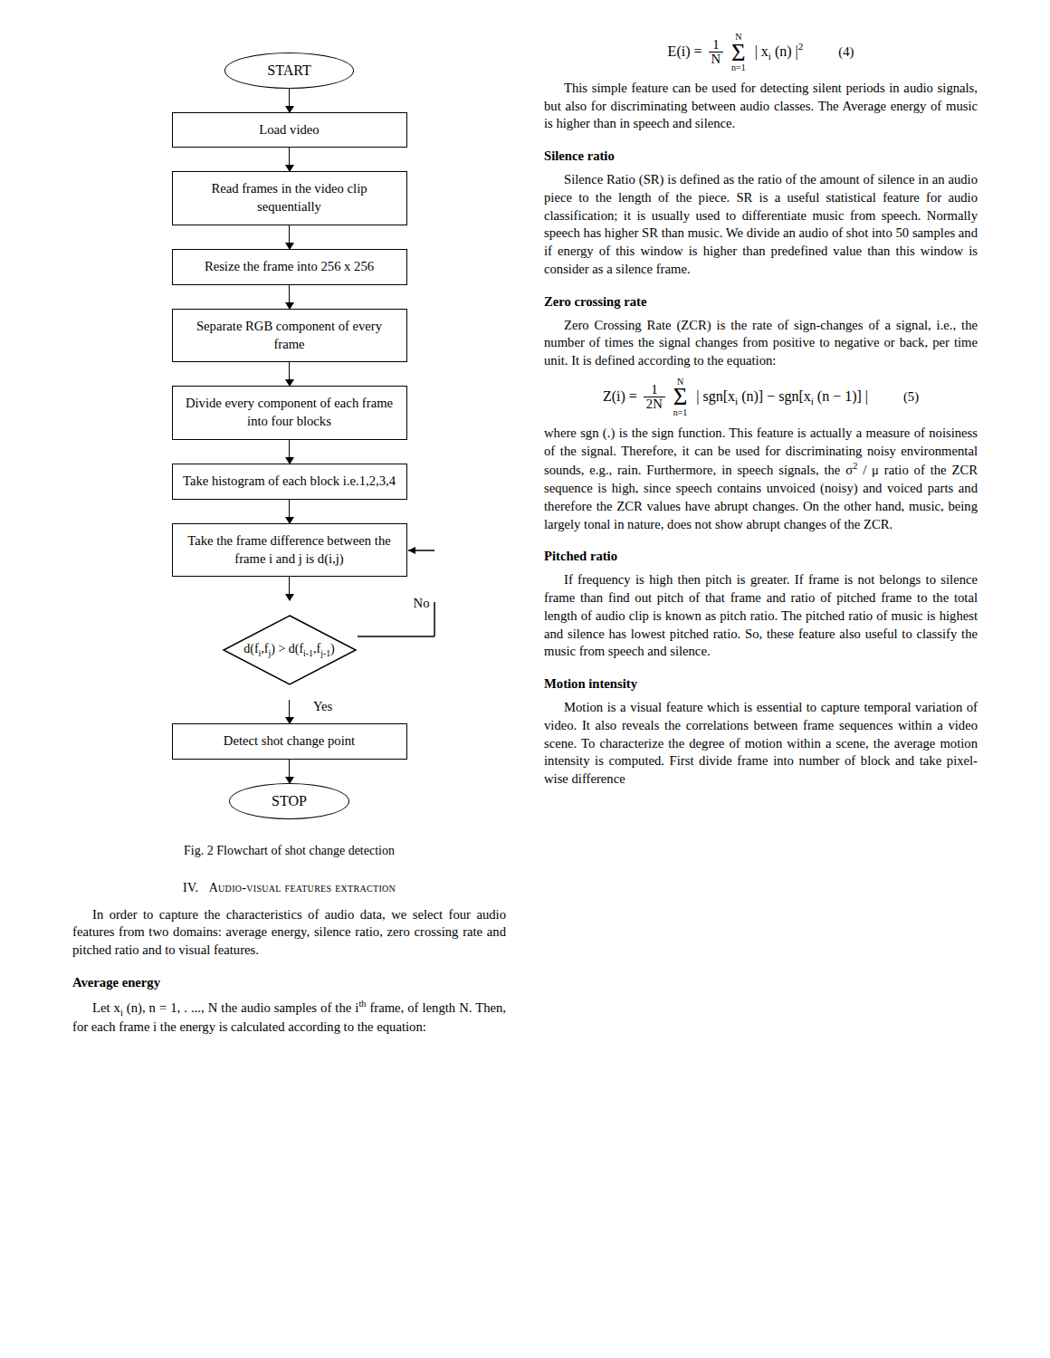START
Load video
Read frames in the video clip sequentially
Resize the frame into 256 x 256
Separate RGB component of every frame
Divide every component of each frame into four blocks
Take histogram of each block i.e.1,2,3,4
Take the frame difference between the frame i and j is d(i,j)
d(fi,fj) > d(fi-1,fj-1)
No
Yes
Detect shot change point
STOP
Fig. 2 Flowchart of shot change detection
IV. Audio-visual features extraction
In order to capture the characteristics of audio data, we select four audio features from two domains: average energy, silence ratio, zero crossing rate and pitched ratio and to visual features.
Average energy
Let xi (n), n = 1, . ..., N the audio samples of the ith frame, of length N. Then, for each frame i the energy is calculated according to the equation:
E(i) = 1 N ΣNn=1 | xi (n) |2
(4)
This simple feature can be used for detecting silent periods in audio signals, but also for discriminating between audio classes. The Average energy of music is higher than in speech and silence.
Silence ratio
Silence Ratio (SR) is defined as the ratio of the amount of silence in an audio piece to the length of the piece. SR is a useful statistical feature for audio classification; it is usually used to differentiate music from speech. Normally speech has higher SR than music. We divide an audio of shot into 50 samples and if energy of this window is higher than predefined value than this window is consider as a silence frame.
Zero crossing rate
Zero Crossing Rate (ZCR) is the rate of sign-changes of a signal, i.e., the number of times the signal changes from positive to negative or back, per time unit. It is defined according to the equation:
Z(i) = 12N ΣNn=1 | sgn[xi (n)] − sgn[xi (n − 1)] |
(5)
where sgn (.) is the sign function. This feature is actually a measure of noisiness of the signal. Therefore, it can be used for discriminating noisy environmental sounds, e.g., rain. Furthermore, in speech signals, the σ2 / μ ratio of the ZCR sequence is high, since speech contains unvoiced (noisy) and voiced parts and therefore the ZCR values have abrupt changes. On the other hand, music, being largely tonal in nature, does not show abrupt changes of the ZCR.
Pitched ratio
If frequency is high then pitch is greater. If frame is not belongs to silence frame than find out pitch of that frame and ratio of pitched frame to the total length of audio clip is known as pitch ratio. The pitched ratio of music is highest and silence has lowest pitched ratio. So, these feature also useful to classify the music from speech and silence.
Motion intensity
Motion is a visual feature which is essential to capture temporal variation of video. It also reveals the correlations between frame sequences within a video scene. To characterize the degree of motion within a scene, the average motion intensity is computed. First divide frame into number of block and take pixel-wise difference